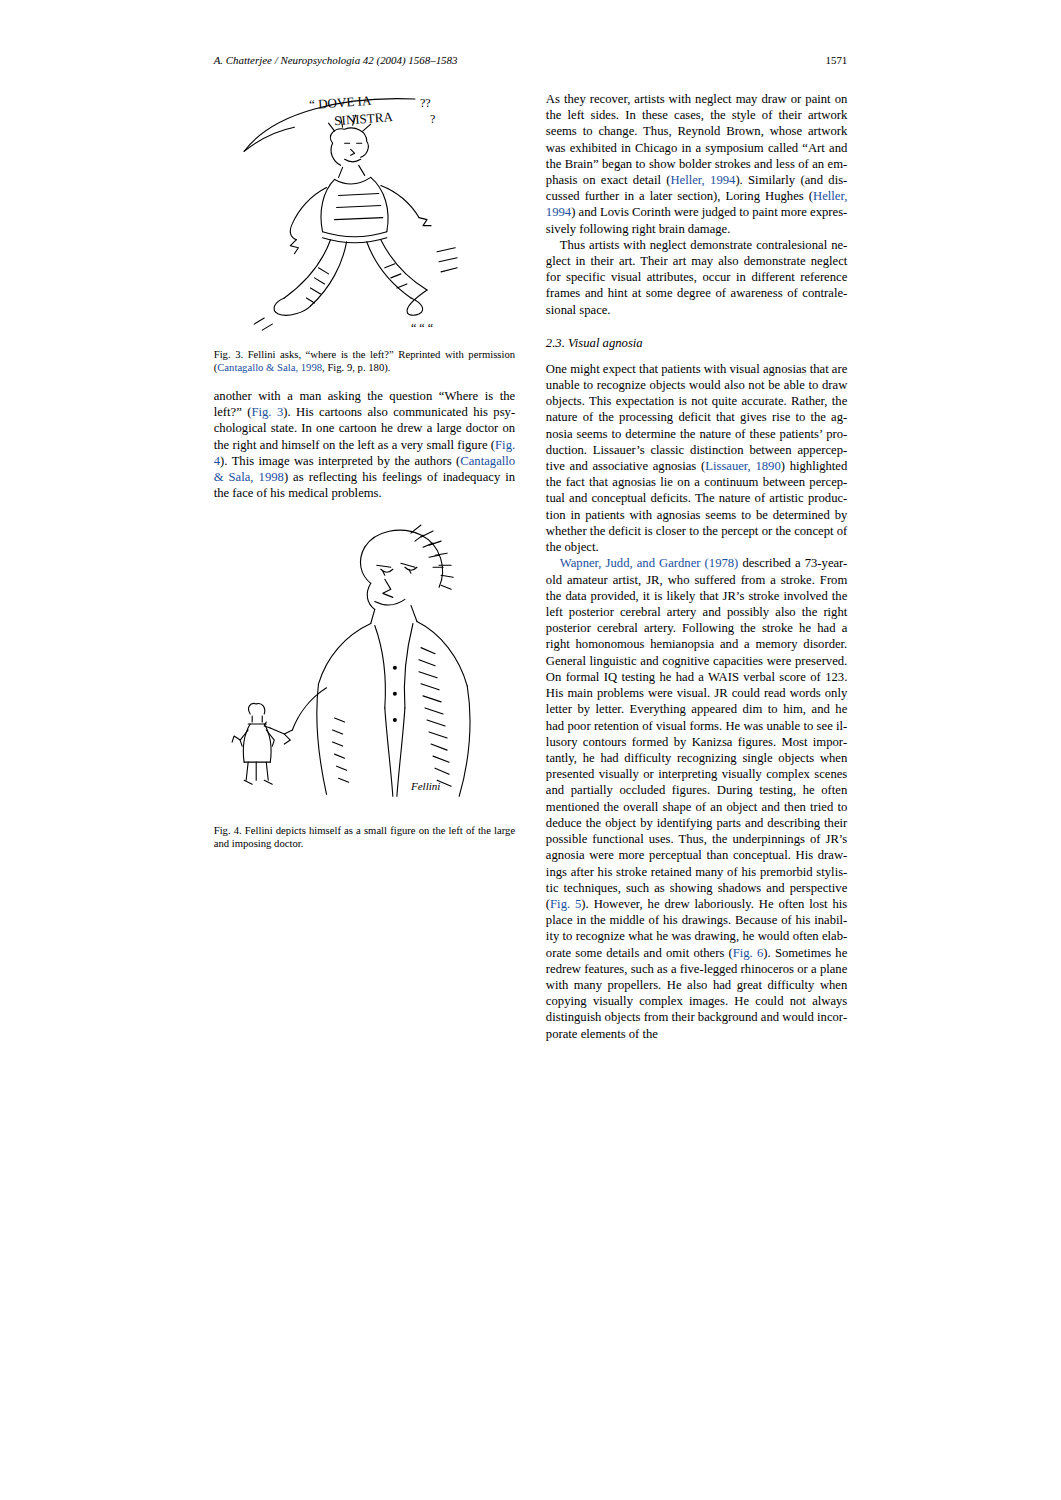A. Chatterjee / Neuropsychologia 42 (2004) 1568–1583 1571
“ DOVE IA ?? SINISTRA ? “ “ “
Fig. 3. Fellini asks, “where is the left?” Reprinted with permission (Cantagallo & Sala, 1998, Fig. 9, p. 180).
another with a man asking the question “Where is the left?” (Fig. 3). His cartoons also communicated his psychological state. In one cartoon he drew a large doctor on the right and himself on the left as a very small figure (Fig. 4). This image was interpreted by the authors (Cantagallo & Sala, 1998) as reflecting his feelings of inadequacy in the face of his medical problems.
Fellini
Fig. 4. Fellini depicts himself as a small figure on the left of the large and imposing doctor.
As they recover, artists with neglect may draw or paint on the left sides. In these cases, the style of their artwork seems to change. Thus, Reynold Brown, whose artwork was exhibited in Chicago in a symposium called “Art and the Brain” began to show bolder strokes and less of an emphasis on exact detail (Heller, 1994). Similarly (and discussed further in a later section), Loring Hughes (Heller, 1994) and Lovis Corinth were judged to paint more expressively following right brain damage.
Thus artists with neglect demonstrate contralesional neglect in their art. Their art may also demonstrate neglect for specific visual attributes, occur in different reference frames and hint at some degree of awareness of contralesional space.
2.3. Visual agnosia
One might expect that patients with visual agnosias that are unable to recognize objects would also not be able to draw objects. This expectation is not quite accurate. Rather, the nature of the processing deficit that gives rise to the agnosia seems to determine the nature of these patients’ production. Lissauer’s classic distinction between apperceptive and associative agnosias (Lissauer, 1890) highlighted the fact that agnosias lie on a continuum between perceptual and conceptual deficits. The nature of artistic production in patients with agnosias seems to be determined by whether the deficit is closer to the percept or the concept of the object.
Wapner, Judd, and Gardner (1978) described a 73-year-old amateur artist, JR, who suffered from a stroke. From the data provided, it is likely that JR’s stroke involved the left posterior cerebral artery and possibly also the right posterior cerebral artery. Following the stroke he had a right homonomous hemianopsia and a memory disorder. General linguistic and cognitive capacities were preserved. On formal IQ testing he had a WAIS verbal score of 123. His main problems were visual. JR could read words only letter by letter. Everything appeared dim to him, and he had poor retention of visual forms. He was unable to see illusory contours formed by Kanizsa figures. Most importantly, he had difficulty recognizing single objects when presented visually or interpreting visually complex scenes and partially occluded figures. During testing, he often mentioned the overall shape of an object and then tried to deduce the object by identifying parts and describing their possible functional uses. Thus, the underpinnings of JR’s agnosia were more perceptual than conceptual. His drawings after his stroke retained many of his premorbid stylistic techniques, such as showing shadows and perspective (Fig. 5). However, he drew laboriously. He often lost his place in the middle of his drawings. Because of his inability to recognize what he was drawing, he would often elaborate some details and omit others (Fig. 6). Sometimes he redrew features, such as a five-legged rhinoceros or a plane with many propellers. He also had great difficulty when copying visually complex images. He could not always distinguish objects from their background and would incorporate elements of the